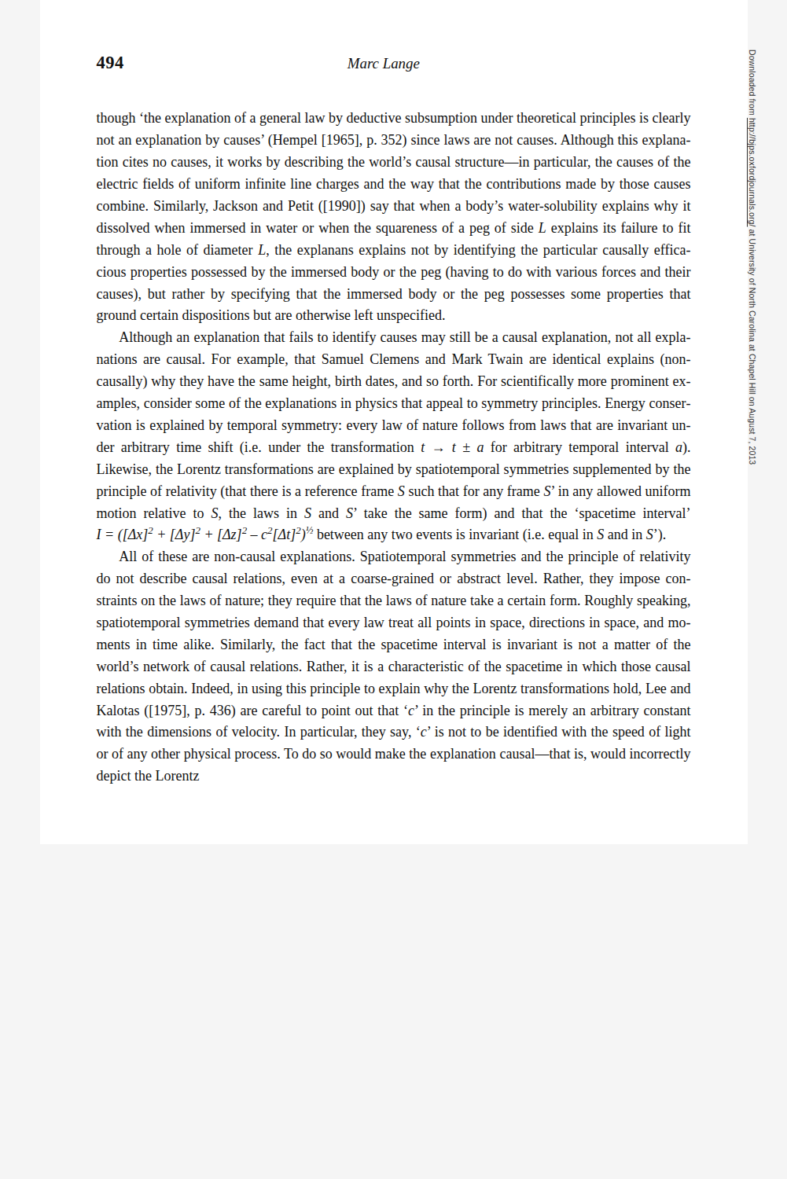Downloaded from http://bjps.oxfordjournals.org/ at University of North Carolina at Chapel Hill on August 7, 2013
494 Marc Lange
though ‘the explanation of a general law by deductive subsumption under theoretical principles is clearly not an explanation by causes’ (Hempel [1965], p. 352) since laws are not causes. Although this explanation cites no causes, it works by describing the world’s causal structure—in particular, the causes of the electric fields of uniform infinite line charges and the way that the contributions made by those causes combine. Similarly, Jackson and Petit ([1990]) say that when a body’s water-solubility explains why it dissolved when immersed in water or when the squareness of a peg of side L explains its failure to fit through a hole of diameter L, the explanans explains not by identifying the particular causally efficacious properties possessed by the immersed body or the peg (having to do with various forces and their causes), but rather by specifying that the immersed body or the peg possesses some properties that ground certain dispositions but are otherwise left unspecified.
Although an explanation that fails to identify causes may still be a causal explanation, not all explanations are causal. For example, that Samuel Clemens and Mark Twain are identical explains (non-causally) why they have the same height, birth dates, and so forth. For scientifically more prominent examples, consider some of the explanations in physics that appeal to symmetry principles. Energy conservation is explained by temporal symmetry: every law of nature follows from laws that are invariant under arbitrary time shift (i.e. under the transformation t → t ± a for arbitrary temporal interval a). Likewise, the Lorentz transformations are explained by spatiotemporal symmetries supplemented by the principle of relativity (that there is a reference frame S such that for any frame S’ in any allowed uniform motion relative to S, the laws in S and S’ take the same form) and that the ‘spacetime interval’ I = ([Δx]2 + [Δy]2 + [Δz]2 – c2[Δt]2)½ between any two events is invariant (i.e. equal in S and in S’).
All of these are non-causal explanations. Spatiotemporal symmetries and the principle of relativity do not describe causal relations, even at a coarse-grained or abstract level. Rather, they impose constraints on the laws of nature; they require that the laws of nature take a certain form. Roughly speaking, spatiotemporal symmetries demand that every law treat all points in space, directions in space, and moments in time alike. Similarly, the fact that the spacetime interval is invariant is not a matter of the world’s network of causal relations. Rather, it is a characteristic of the spacetime in which those causal relations obtain. Indeed, in using this principle to explain why the Lorentz transformations hold, Lee and Kalotas ([1975], p. 436) are careful to point out that ‘c’ in the principle is merely an arbitrary constant with the dimensions of velocity. In particular, they say, ‘c’ is not to be identified with the speed of light or of any other physical process. To do so would make the explanation causal—that is, would incorrectly depict the Lorentz